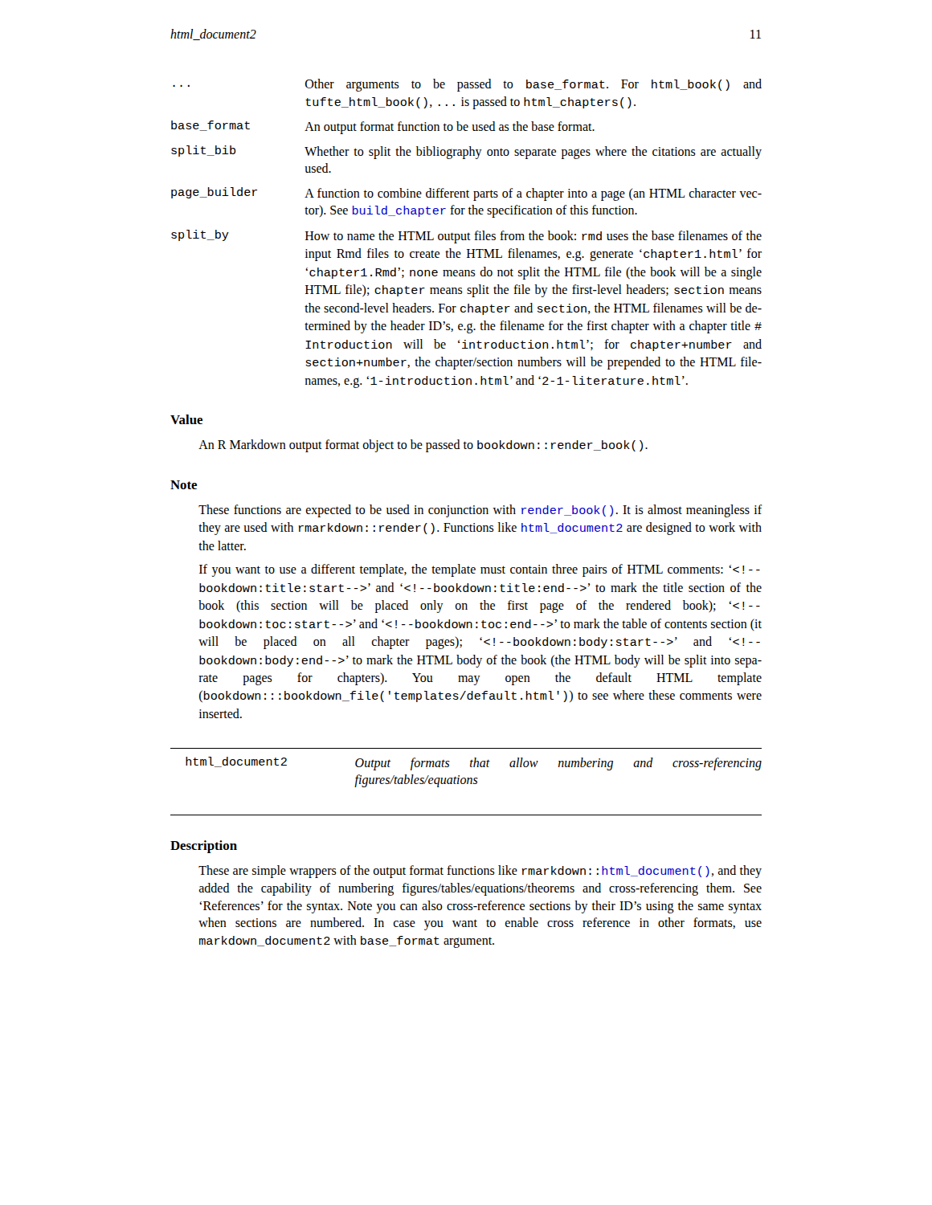html_document2 11
...
Other arguments to be passed to base_format. For html_book() and tufte_html_book(), ... is passed to html_chapters().
base_format
An output format function to be used as the base format.
split_bib
Whether to split the bibliography onto separate pages where the citations are actually used.
page_builder
A function to combine different parts of a chapter into a page (an HTML character vector). See build_chapter for the specification of this function.
split_by
How to name the HTML output files from the book: rmd uses the base filenames of the input Rmd files to create the HTML filenames, e.g. generate ‘chapter1.html’ for ‘chapter1.Rmd’; none means do not split the HTML file (the book will be a single HTML file); chapter means split the file by the first-level headers; section means the second-level headers. For chapter and section, the HTML filenames will be determined by the header ID’s, e.g. the filename for the first chapter with a chapter title # Introduction will be ‘introduction.html’; for chapter+number and section+number, the chapter/section numbers will be prepended to the HTML filenames, e.g. ‘1-introduction.html’ and ‘2-1-literature.html’.
Value
An R Markdown output format object to be passed to bookdown::render_book().
Note
These functions are expected to be used in conjunction with render_book(). It is almost meaningless if they are used with rmarkdown::render(). Functions like html_document2 are designed to work with the latter.
If you want to use a different template, the template must contain three pairs of HTML comments: ‘<!--bookdown:title:start-->’ and ‘<!--bookdown:title:end-->’ to mark the title section of the book (this section will be placed only on the first page of the rendered book); ‘<!--bookdown:toc:start-->’ and ‘<!--bookdown:toc:end-->’ to mark the table of contents section (it will be placed on all chapter pages); ‘<!--bookdown:body:start-->’ and ‘<!--bookdown:body:end-->’ to mark the HTML body of the book (the HTML body will be split into separate pages for chapters). You may open the default HTML template (bookdown:::bookdown_file('templates/default.html')) to see where these comments were inserted.
html_document2
Output formats that allow numbering and cross-referencing figures/tables/equations
Description
These are simple wrappers of the output format functions like rmarkdown::html_document(), and they added the capability of numbering figures/tables/equations/theorems and cross-referencing them. See ‘References’ for the syntax. Note you can also cross-reference sections by their ID’s using the same syntax when sections are numbered. In case you want to enable cross reference in other formats, use markdown_document2 with base_format argument.